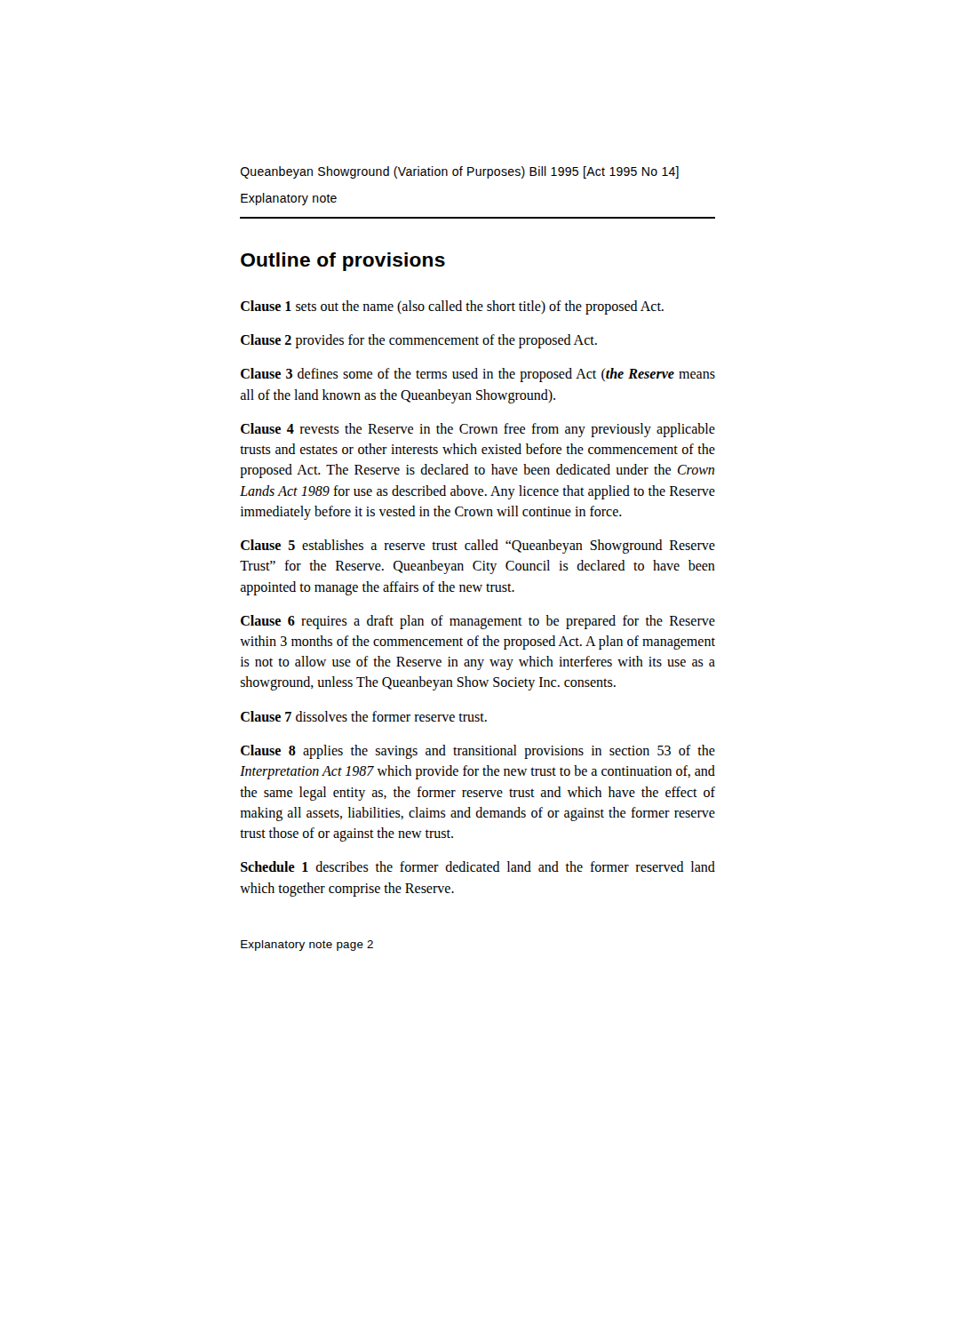Queanbeyan Showground (Variation of Purposes) Bill 1995 [Act 1995 No 14]
Explanatory note
Outline of provisions
Clause 1 sets out the name (also called the short title) of the proposed Act.
Clause 2 provides for the commencement of the proposed Act.
Clause 3 defines some of the terms used in the proposed Act (the Reserve means all of the land known as the Queanbeyan Showground).
Clause 4 revests the Reserve in the Crown free from any previously applicable trusts and estates or other interests which existed before the commencement of the proposed Act. The Reserve is declared to have been dedicated under the Crown Lands Act 1989 for use as described above. Any licence that applied to the Reserve immediately before it is vested in the Crown will continue in force.
Clause 5 establishes a reserve trust called “Queanbeyan Showground Reserve Trust” for the Reserve. Queanbeyan City Council is declared to have been appointed to manage the affairs of the new trust.
Clause 6 requires a draft plan of management to be prepared for the Reserve within 3 months of the commencement of the proposed Act. A plan of management is not to allow use of the Reserve in any way which interferes with its use as a showground, unless The Queanbeyan Show Society Inc. consents.
Clause 7 dissolves the former reserve trust.
Clause 8 applies the savings and transitional provisions in section 53 of the Interpretation Act 1987 which provide for the new trust to be a continuation of, and the same legal entity as, the former reserve trust and which have the effect of making all assets, liabilities, claims and demands of or against the former reserve trust those of or against the new trust.
Schedule 1 describes the former dedicated land and the former reserved land which together comprise the Reserve.
Explanatory note page 2